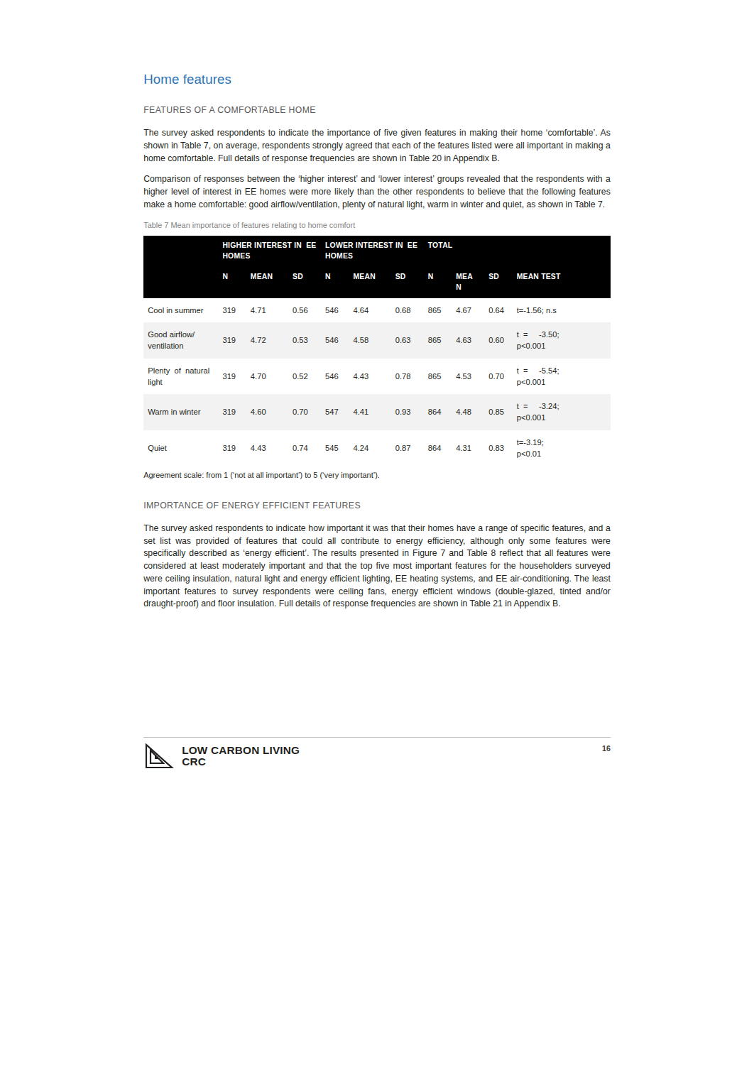Home features
FEATURES OF A COMFORTABLE HOME
The survey asked respondents to indicate the importance of five given features in making their home ‘comfortable’. As shown in Table 7, on average, respondents strongly agreed that each of the features listed were all important in making a home comfortable. Full details of response frequencies are shown in Table 20 in Appendix B.
Comparison of responses between the ‘higher interest’ and ‘lower interest’ groups revealed that the respondents with a higher level of interest in EE homes were more likely than the other respondents to believe that the following features make a home comfortable: good airflow/ventilation, plenty of natural light, warm in winter and quiet, as shown in Table 7.
Table 7 Mean importance of features relating to home comfort
| | HIGHER INTEREST IN EE HOMES | LOWER INTEREST IN EE HOMES | TOTAL |
| --- | --- | --- | --- |
| | N | MEAN | SD | N | MEAN | SD | N | MEA N | SD | MEAN TEST |
| Cool in summer | 319 | 4.71 | 0.56 | 546 | 4.64 | 0.68 | 865 | 4.67 | 0.64 | t=-1.56; n.s |
| Good airflow/ ventilation | 319 | 4.72 | 0.53 | 546 | 4.58 | 0.63 | 865 | 4.63 | 0.60 | t = -3.50; p<0.001 |
| Plenty of natural light | 319 | 4.70 | 0.52 | 546 | 4.43 | 0.78 | 865 | 4.53 | 0.70 | t = -5.54; p<0.001 |
| Warm in winter | 319 | 4.60 | 0.70 | 547 | 4.41 | 0.93 | 864 | 4.48 | 0.85 | t = -3.24; p<0.001 |
| Quiet | 319 | 4.43 | 0.74 | 545 | 4.24 | 0.87 | 864 | 4.31 | 0.83 | t=-3.19; p<0.01 |
Agreement scale: from 1 (‘not at all important’) to 5 (‘very important’).
IMPORTANCE OF ENERGY EFFICIENT FEATURES
The survey asked respondents to indicate how important it was that their homes have a range of specific features, and a set list was provided of features that could all contribute to energy efficiency, although only some features were specifically described as ‘energy efficient’. The results presented in Figure 7 and Table 8 reflect that all features were considered at least moderately important and that the top five most important features for the householders surveyed were ceiling insulation, natural light and energy efficient lighting, EE heating systems, and EE air-conditioning. The least important features to survey respondents were ceiling fans, energy efficient windows (double-glazed, tinted and/or draught-proof) and floor insulation. Full details of response frequencies are shown in Table 21 in Appendix B.
16
LOW CARBON LIVING
CRC